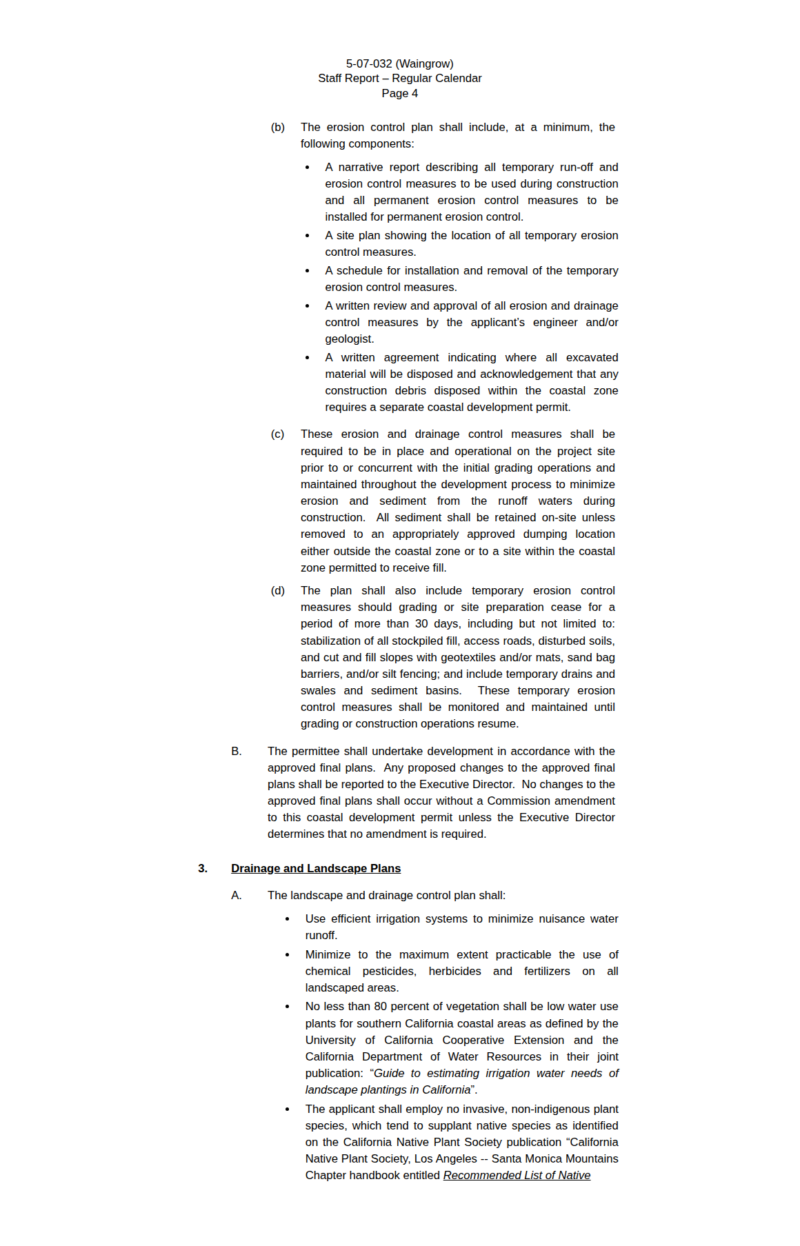5-07-032 (Waingrow)
Staff Report – Regular Calendar
Page 4
(b) The erosion control plan shall include, at a minimum, the following components:
A narrative report describing all temporary run-off and erosion control measures to be used during construction and all permanent erosion control measures to be installed for permanent erosion control.
A site plan showing the location of all temporary erosion control measures.
A schedule for installation and removal of the temporary erosion control measures.
A written review and approval of all erosion and drainage control measures by the applicant’s engineer and/or geologist.
A written agreement indicating where all excavated material will be disposed and acknowledgement that any construction debris disposed within the coastal zone requires a separate coastal development permit.
(c) These erosion and drainage control measures shall be required to be in place and operational on the project site prior to or concurrent with the initial grading operations and maintained throughout the development process to minimize erosion and sediment from the runoff waters during construction. All sediment shall be retained on-site unless removed to an appropriately approved dumping location either outside the coastal zone or to a site within the coastal zone permitted to receive fill.
(d) The plan shall also include temporary erosion control measures should grading or site preparation cease for a period of more than 30 days, including but not limited to: stabilization of all stockpiled fill, access roads, disturbed soils, and cut and fill slopes with geotextiles and/or mats, sand bag barriers, and/or silt fencing; and include temporary drains and swales and sediment basins. These temporary erosion control measures shall be monitored and maintained until grading or construction operations resume.
B. The permittee shall undertake development in accordance with the approved final plans. Any proposed changes to the approved final plans shall be reported to the Executive Director. No changes to the approved final plans shall occur without a Commission amendment to this coastal development permit unless the Executive Director determines that no amendment is required.
3. Drainage and Landscape Plans
A. The landscape and drainage control plan shall:
Use efficient irrigation systems to minimize nuisance water runoff.
Minimize to the maximum extent practicable the use of chemical pesticides, herbicides and fertilizers on all landscaped areas.
No less than 80 percent of vegetation shall be low water use plants for southern California coastal areas as defined by the University of California Cooperative Extension and the California Department of Water Resources in their joint publication: “Guide to estimating irrigation water needs of landscape plantings in California”.
The applicant shall employ no invasive, non-indigenous plant species, which tend to supplant native species as identified on the California Native Plant Society publication “California Native Plant Society, Los Angeles -- Santa Monica Mountains Chapter handbook entitled Recommended List of Native